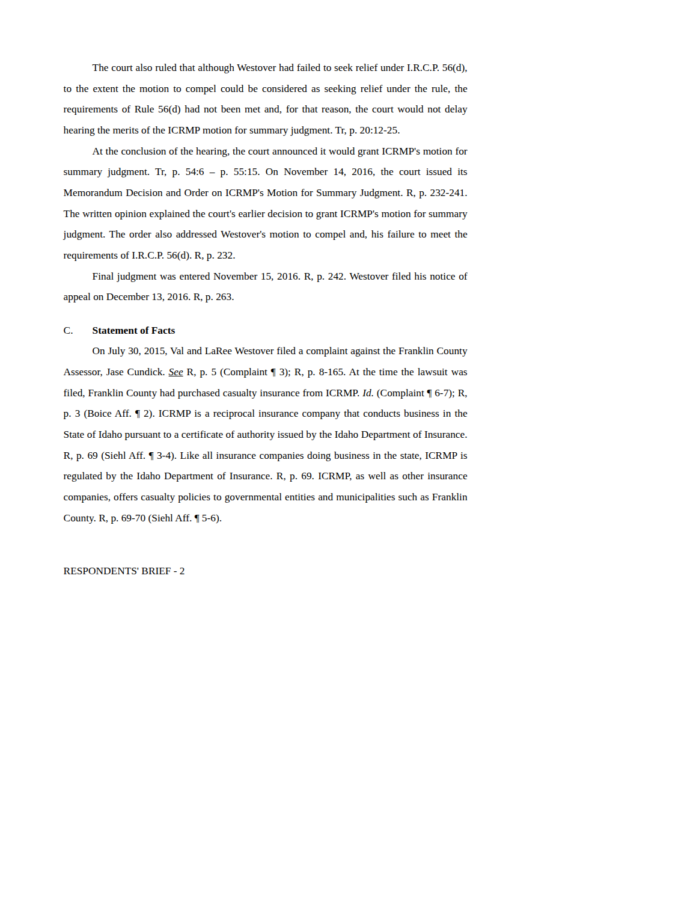The court also ruled that although Westover had failed to seek relief under I.R.C.P. 56(d), to the extent the motion to compel could be considered as seeking relief under the rule, the requirements of Rule 56(d) had not been met and, for that reason, the court would not delay hearing the merits of the ICRMP motion for summary judgment. Tr, p. 20:12-25.
At the conclusion of the hearing, the court announced it would grant ICRMP's motion for summary judgment. Tr, p. 54:6 – p. 55:15. On November 14, 2016, the court issued its Memorandum Decision and Order on ICRMP's Motion for Summary Judgment. R, p. 232-241. The written opinion explained the court's earlier decision to grant ICRMP's motion for summary judgment. The order also addressed Westover's motion to compel and, his failure to meet the requirements of I.R.C.P. 56(d). R, p. 232.
Final judgment was entered November 15, 2016. R, p. 242. Westover filed his notice of appeal on December 13, 2016. R, p. 263.
C. Statement of Facts
On July 30, 2015, Val and LaRee Westover filed a complaint against the Franklin County Assessor, Jase Cundick. See R, p. 5 (Complaint ¶ 3); R, p. 8-165. At the time the lawsuit was filed, Franklin County had purchased casualty insurance from ICRMP. Id. (Complaint ¶ 6-7); R, p. 3 (Boice Aff. ¶ 2). ICRMP is a reciprocal insurance company that conducts business in the State of Idaho pursuant to a certificate of authority issued by the Idaho Department of Insurance. R, p. 69 (Siehl Aff. ¶ 3-4). Like all insurance companies doing business in the state, ICRMP is regulated by the Idaho Department of Insurance. R, p. 69. ICRMP, as well as other insurance companies, offers casualty policies to governmental entities and municipalities such as Franklin County. R, p. 69-70 (Siehl Aff. ¶ 5-6).
RESPONDENTS' BRIEF - 2